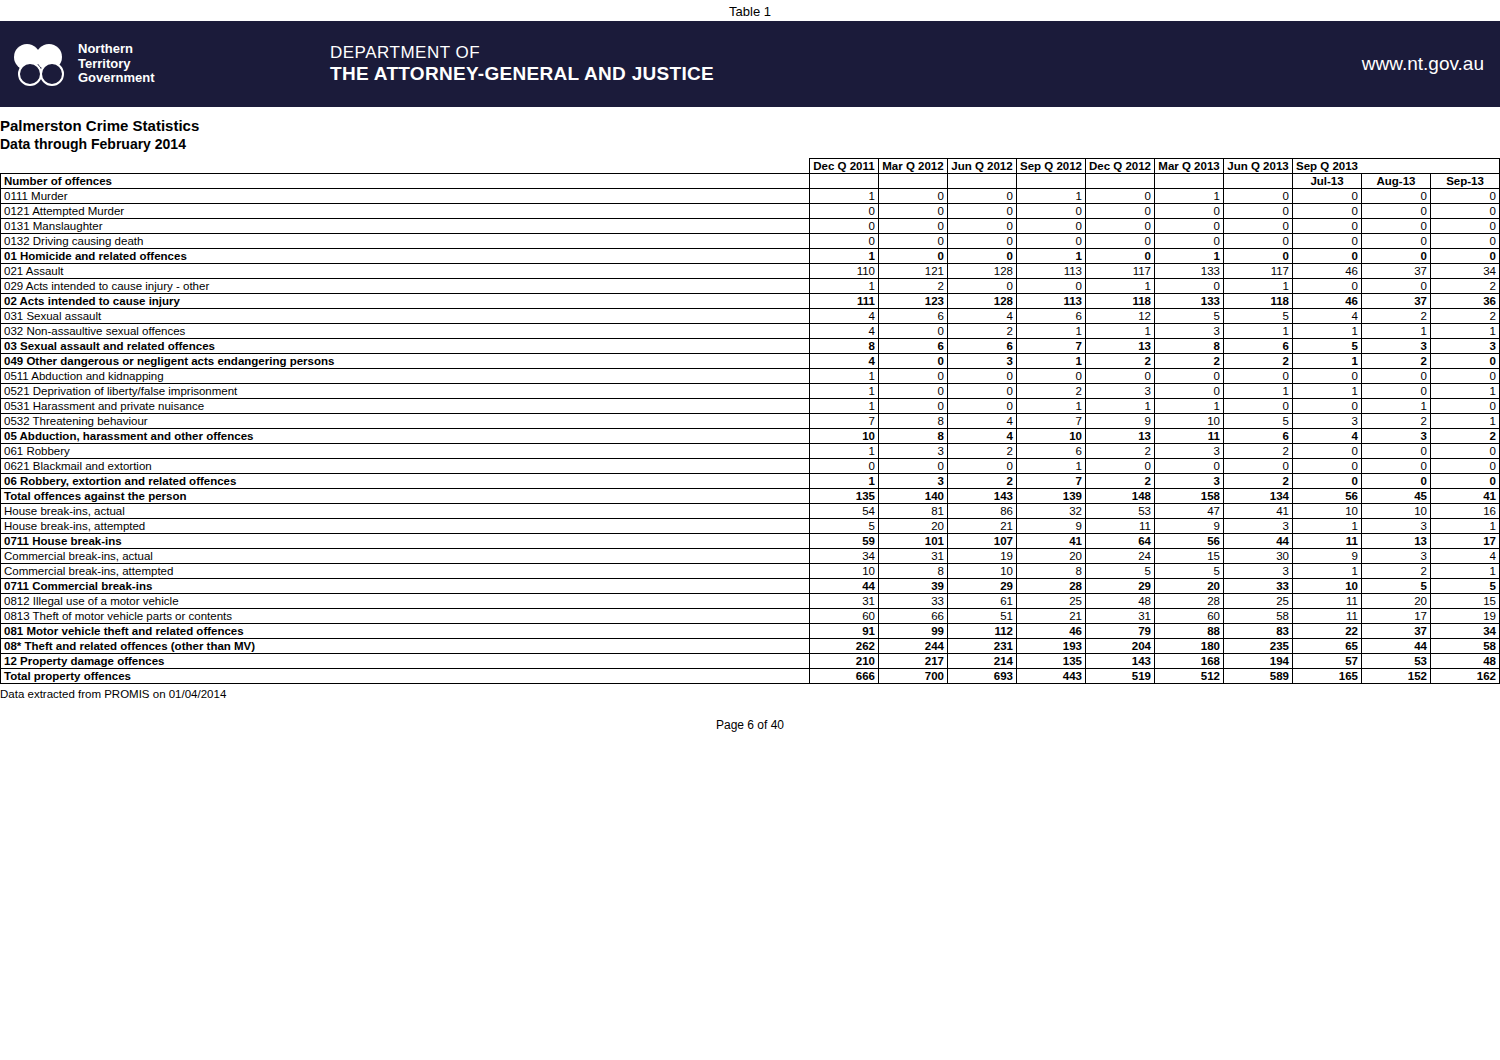Table 1
Northern
Territory
Government
DEPARTMENT OF
THE ATTORNEY-GENERAL AND JUSTICE
www.nt.gov.au
Palmerston Crime Statistics
Data through February 2014
| | Dec Q 2011 | Mar Q 2012 | Jun Q 2012 | Sep Q 2012 | Dec Q 2012 | Mar Q 2013 | Jun Q 2013 | Sep Q 2013 |
| --- | --- | --- | --- | --- | --- | --- | --- | --- |
| Number of offences | | | | | | | | Jul-13 | Aug-13 | Sep-13 |
| 0111 Murder | 1 | 0 | 0 | 1 | 0 | 1 | 0 | 0 | 0 | 0 |
| 0121 Attempted Murder | 0 | 0 | 0 | 0 | 0 | 0 | 0 | 0 | 0 | 0 |
| 0131 Manslaughter | 0 | 0 | 0 | 0 | 0 | 0 | 0 | 0 | 0 | 0 |
| 0132 Driving causing death | 0 | 0 | 0 | 0 | 0 | 0 | 0 | 0 | 0 | 0 |
| 01 Homicide and related offences | 1 | 0 | 0 | 1 | 0 | 1 | 0 | 0 | 0 | 0 |
| 021 Assault | 110 | 121 | 128 | 113 | 117 | 133 | 117 | 46 | 37 | 34 |
| 029 Acts intended to cause injury - other | 1 | 2 | 0 | 0 | 1 | 0 | 1 | 0 | 0 | 2 |
| 02 Acts intended to cause injury | 111 | 123 | 128 | 113 | 118 | 133 | 118 | 46 | 37 | 36 |
| 031 Sexual assault | 4 | 6 | 4 | 6 | 12 | 5 | 5 | 4 | 2 | 2 |
| 032 Non-assaultive sexual offences | 4 | 0 | 2 | 1 | 1 | 3 | 1 | 1 | 1 | 1 |
| 03 Sexual assault and related offences | 8 | 6 | 6 | 7 | 13 | 8 | 6 | 5 | 3 | 3 |
| 049 Other dangerous or negligent acts endangering persons | 4 | 0 | 3 | 1 | 2 | 2 | 2 | 1 | 2 | 0 |
| 0511 Abduction and kidnapping | 1 | 0 | 0 | 0 | 0 | 0 | 0 | 0 | 0 | 0 |
| 0521 Deprivation of liberty/false imprisonment | 1 | 0 | 0 | 2 | 3 | 0 | 1 | 1 | 0 | 1 |
| 0531 Harassment and private nuisance | 1 | 0 | 0 | 1 | 1 | 1 | 0 | 0 | 1 | 0 |
| 0532 Threatening behaviour | 7 | 8 | 4 | 7 | 9 | 10 | 5 | 3 | 2 | 1 |
| 05 Abduction, harassment and other offences | 10 | 8 | 4 | 10 | 13 | 11 | 6 | 4 | 3 | 2 |
| 061 Robbery | 1 | 3 | 2 | 6 | 2 | 3 | 2 | 0 | 0 | 0 |
| 0621 Blackmail and extortion | 0 | 0 | 0 | 1 | 0 | 0 | 0 | 0 | 0 | 0 |
| 06 Robbery, extortion and related offences | 1 | 3 | 2 | 7 | 2 | 3 | 2 | 0 | 0 | 0 |
| Total offences against the person | 135 | 140 | 143 | 139 | 148 | 158 | 134 | 56 | 45 | 41 |
| House break-ins, actual | 54 | 81 | 86 | 32 | 53 | 47 | 41 | 10 | 10 | 16 |
| House break-ins, attempted | 5 | 20 | 21 | 9 | 11 | 9 | 3 | 1 | 3 | 1 |
| 0711 House break-ins | 59 | 101 | 107 | 41 | 64 | 56 | 44 | 11 | 13 | 17 |
| Commercial break-ins, actual | 34 | 31 | 19 | 20 | 24 | 15 | 30 | 9 | 3 | 4 |
| Commercial break-ins, attempted | 10 | 8 | 10 | 8 | 5 | 5 | 3 | 1 | 2 | 1 |
| 0711 Commercial break-ins | 44 | 39 | 29 | 28 | 29 | 20 | 33 | 10 | 5 | 5 |
| 0812 Illegal use of a motor vehicle | 31 | 33 | 61 | 25 | 48 | 28 | 25 | 11 | 20 | 15 |
| 0813 Theft of motor vehicle parts or contents | 60 | 66 | 51 | 21 | 31 | 60 | 58 | 11 | 17 | 19 |
| 081 Motor vehicle theft and related offences | 91 | 99 | 112 | 46 | 79 | 88 | 83 | 22 | 37 | 34 |
| 08* Theft and related offences (other than MV) | 262 | 244 | 231 | 193 | 204 | 180 | 235 | 65 | 44 | 58 |
| 12 Property damage offences | 210 | 217 | 214 | 135 | 143 | 168 | 194 | 57 | 53 | 48 |
| Total property offences | 666 | 700 | 693 | 443 | 519 | 512 | 589 | 165 | 152 | 162 |
Data extracted from PROMIS on 01/04/2014
Page 6 of 40